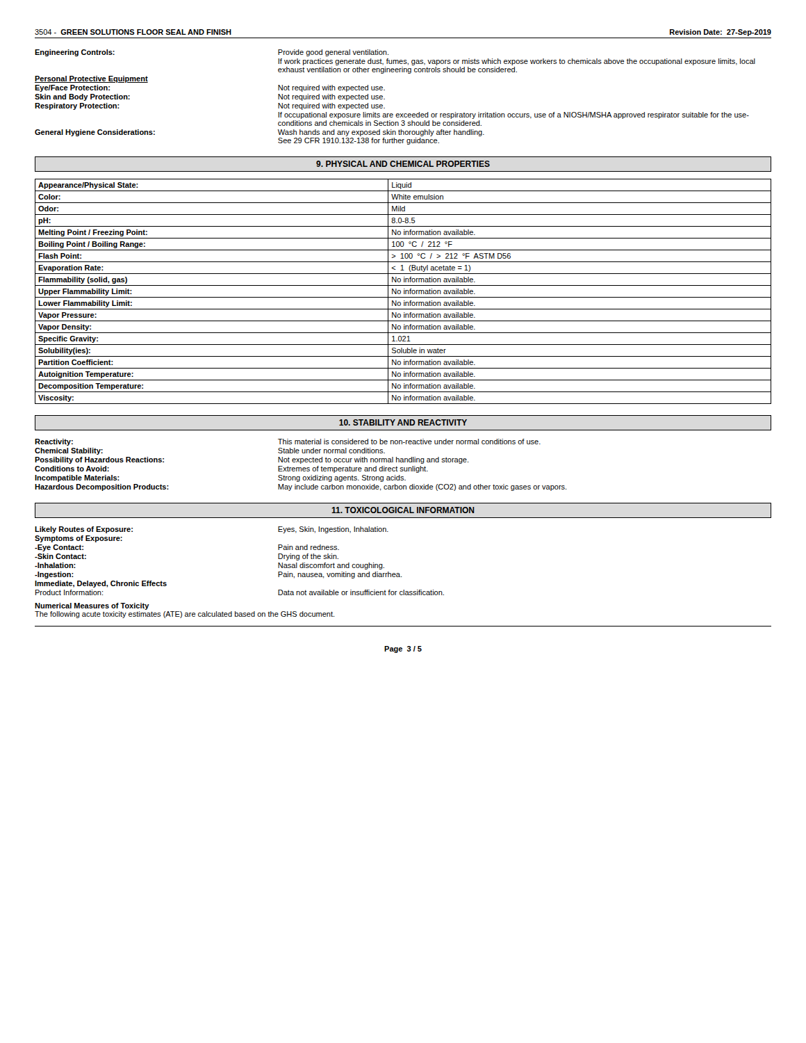3504 - GREEN SOLUTIONS FLOOR SEAL AND FINISH
Revision Date: 27-Sep-2019
| Engineering Controls: | Provide good general ventilation. |
| | If work practices generate dust, fumes, gas, vapors or mists which expose workers to chemicals above the occupational exposure limits, local exhaust ventilation or other engineering controls should be considered. |
| Personal Protective Equipment | |
| Eye/Face Protection: | Not required with expected use. |
| Skin and Body Protection: | Not required with expected use. |
| Respiratory Protection: | Not required with expected use. |
| | If occupational exposure limits are exceeded or respiratory irritation occurs, use of a NIOSH/MSHA approved respirator suitable for the use-conditions and chemicals in Section 3 should be considered. |
| General Hygiene Considerations: | Wash hands and any exposed skin thoroughly after handling. See 29 CFR 1910.132-138 for further guidance. |
9. PHYSICAL AND CHEMICAL PROPERTIES
| Appearance/Physical State: | Liquid |
| Color: | White emulsion |
| Odor: | Mild |
| pH: | 8.0-8.5 |
| Melting Point / Freezing Point: | No information available. |
| Boiling Point / Boiling Range: | 100 °C / 212 °F |
| Flash Point: | > 100 °C / > 212 °F ASTM D56 |
| Evaporation Rate: | < 1 (Butyl acetate = 1) |
| Flammability (solid, gas) | No information available. |
| Upper Flammability Limit: | No information available. |
| Lower Flammability Limit: | No information available. |
| Vapor Pressure: | No information available. |
| Vapor Density: | No information available. |
| Specific Gravity: | 1.021 |
| Solubility(ies): | Soluble in water |
| Partition Coefficient: | No information available. |
| Autoignition Temperature: | No information available. |
| Decomposition Temperature: | No information available. |
| Viscosity: | No information available. |
10. STABILITY AND REACTIVITY
| Reactivity: | This material is considered to be non-reactive under normal conditions of use. |
| Chemical Stability: | Stable under normal conditions. |
| Possibility of Hazardous Reactions: | Not expected to occur with normal handling and storage. |
| Conditions to Avoid: | Extremes of temperature and direct sunlight. |
| Incompatible Materials: | Strong oxidizing agents. Strong acids. |
| Hazardous Decomposition Products: | May include carbon monoxide, carbon dioxide (CO2) and other toxic gases or vapors. |
11. TOXICOLOGICAL INFORMATION
| Likely Routes of Exposure: | Eyes, Skin, Ingestion, Inhalation. |
| Symptoms of Exposure: | |
| -Eye Contact: | Pain and redness. |
| -Skin Contact: | Drying of the skin. |
| -Inhalation: | Nasal discomfort and coughing. |
| -Ingestion: | Pain, nausea, vomiting and diarrhea. |
| Immediate, Delayed, Chronic Effects | |
| Product Information: | Data not available or insufficient for classification. |
Numerical Measures of Toxicity
The following acute toxicity estimates (ATE) are calculated based on the GHS document.
Page 3 / 5